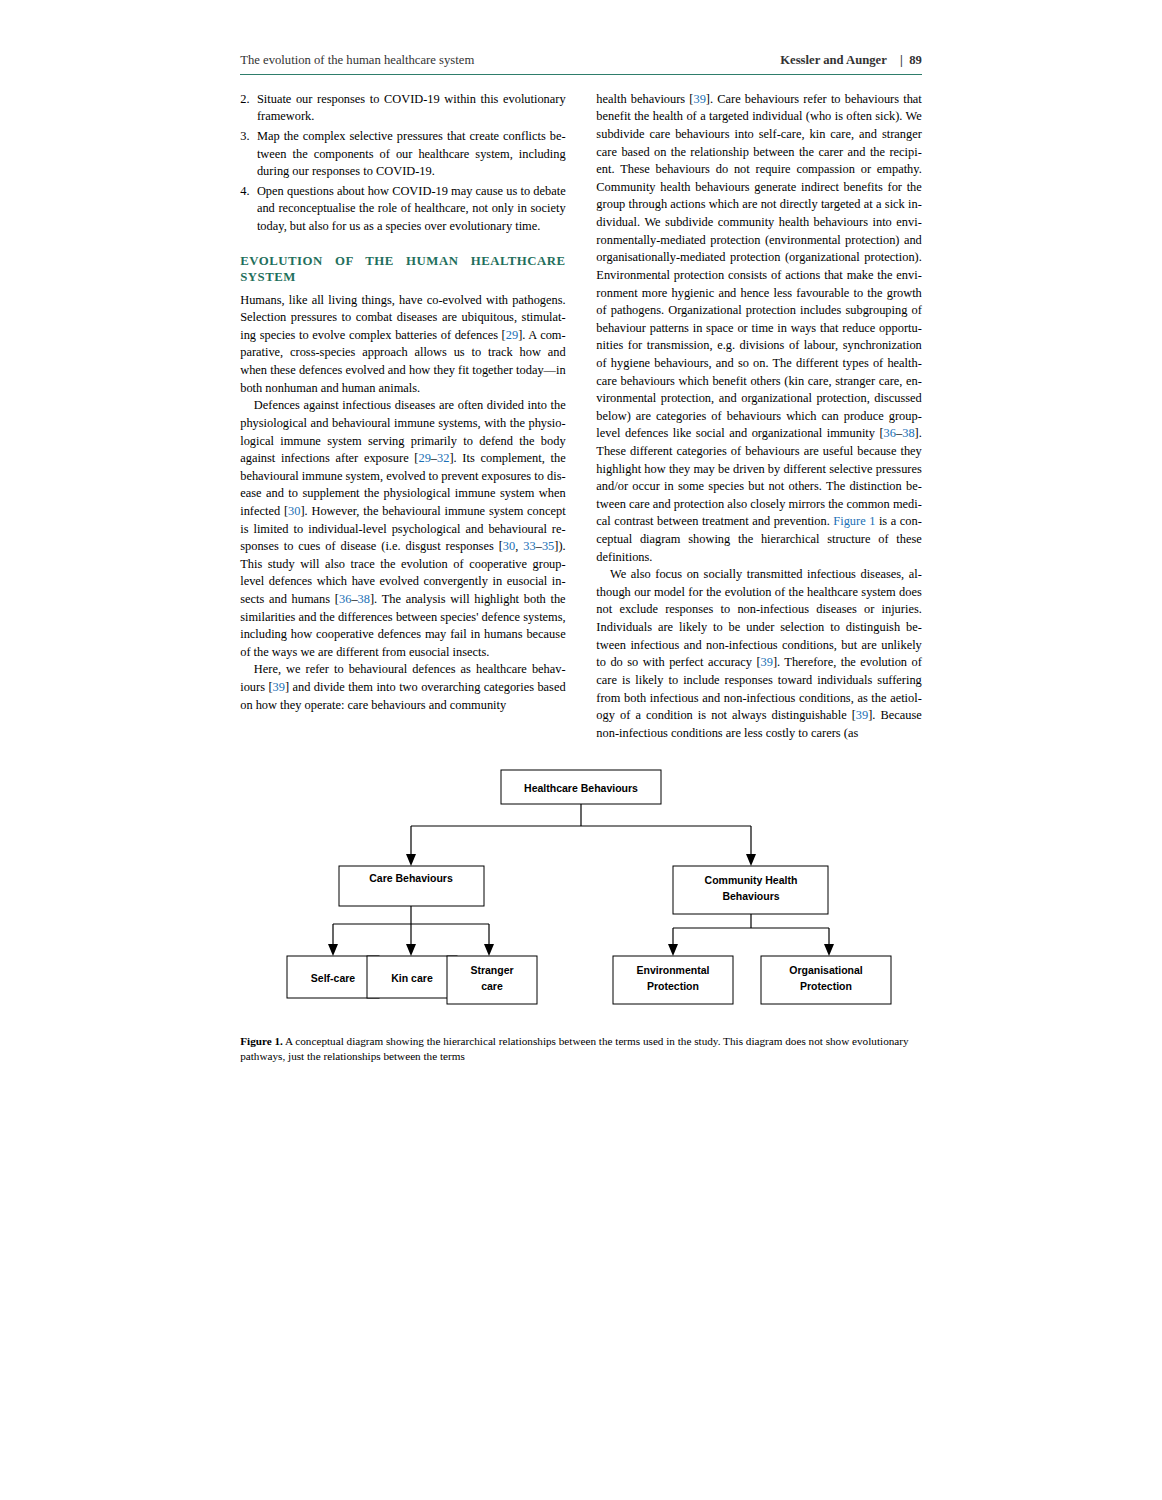The evolution of the human healthcare system
Kessler and Aunger | 89
Situate our responses to COVID-19 within this evolutionary framework.
Map the complex selective pressures that create conflicts between the components of our healthcare system, including during our responses to COVID-19.
Open questions about how COVID-19 may cause us to debate and reconceptualise the role of healthcare, not only in society today, but also for us as a species over evolutionary time.
Evolution of the human healthcare system
Humans, like all living things, have co-evolved with pathogens. Selection pressures to combat diseases are ubiquitous, stimulating species to evolve complex batteries of defences [29]. A comparative, cross-species approach allows us to track how and when these defences evolved and how they fit together today—in both nonhuman and human animals.
Defences against infectious diseases are often divided into the physiological and behavioural immune systems, with the physiological immune system serving primarily to defend the body against infections after exposure [29–32]. Its complement, the behavioural immune system, evolved to prevent exposures to disease and to supplement the physiological immune system when infected [30]. However, the behavioural immune system concept is limited to individual-level psychological and behavioural responses to cues of disease (i.e. disgust responses [30, 33–35]). This study will also trace the evolution of cooperative group-level defences which have evolved convergently in eusocial insects and humans [36–38]. The analysis will highlight both the similarities and the differences between species' defence systems, including how cooperative defences may fail in humans because of the ways we are different from eusocial insects.
Here, we refer to behavioural defences as healthcare behaviours [39] and divide them into two overarching categories based on how they operate: care behaviours and community
health behaviours [39]. Care behaviours refer to behaviours that benefit the health of a targeted individual (who is often sick). We subdivide care behaviours into self-care, kin care, and stranger care based on the relationship between the carer and the recipient. These behaviours do not require compassion or empathy. Community health behaviours generate indirect benefits for the group through actions which are not directly targeted at a sick individual. We subdivide community health behaviours into environmentally-mediated protection (environmental protection) and organisationally-mediated protection (organizational protection). Environmental protection consists of actions that make the environment more hygienic and hence less favourable to the growth of pathogens. Organizational protection includes subgrouping of behaviour patterns in space or time in ways that reduce opportunities for transmission, e.g. divisions of labour, synchronization of hygiene behaviours, and so on. The different types of healthcare behaviours which benefit others (kin care, stranger care, environmental protection, and organizational protection, discussed below) are categories of behaviours which can produce group-level defences like social and organizational immunity [36–38]. These different categories of behaviours are useful because they highlight how they may be driven by different selective pressures and/or occur in some species but not others. The distinction between care and protection also closely mirrors the common medical contrast between treatment and prevention. Figure 1 is a conceptual diagram showing the hierarchical structure of these definitions.
We also focus on socially transmitted infectious diseases, although our model for the evolution of the healthcare system does not exclude responses to non-infectious diseases or injuries. Individuals are likely to be under selection to distinguish between infectious and non-infectious conditions, but are unlikely to do so with perfect accuracy [39]. Therefore, the evolution of care is likely to include responses toward individuals suffering from both infectious and non-infectious conditions, as the aetiology of a condition is not always distinguishable [39]. Because non-infectious conditions are less costly to carers (as
Healthcare Behaviours Care Behaviours Community Health Behaviours Self-care Kin care Stranger care Environmental Protection Organisational Protection
Figure 1. A conceptual diagram showing the hierarchical relationships between the terms used in the study. This diagram does not show evolutionary pathways, just the relationships between the terms